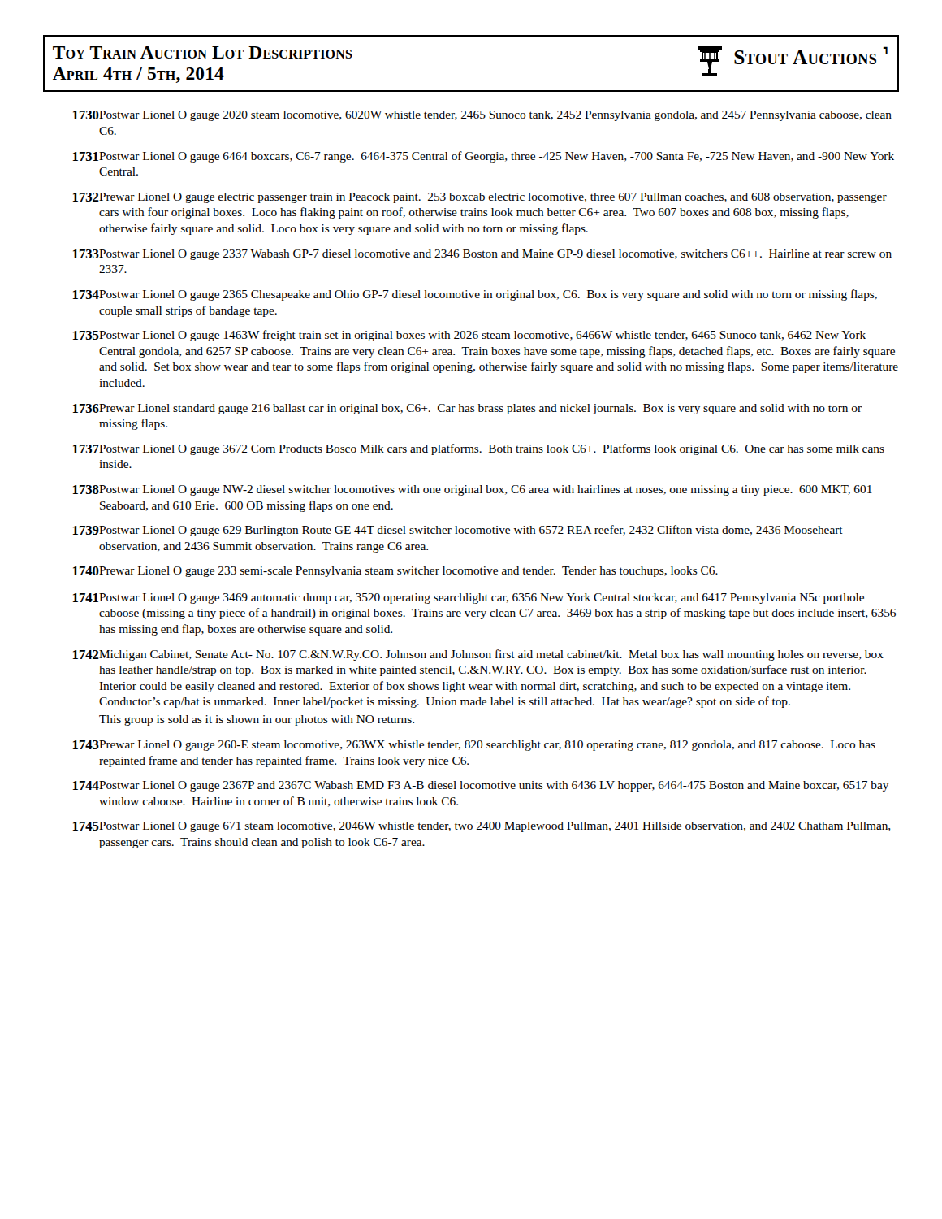Toy Train Auction Lot Descriptions
April 4th / 5th, 2014
Stout Auctions┓
| 1730 | Postwar Lionel O gauge 2020 steam locomotive, 6020W whistle tender, 2465 Sunoco tank, 2452 Pennsylvania gondola, and 2457 Pennsylvania caboose, clean C6. |
| 1731 | Postwar Lionel O gauge 6464 boxcars, C6-7 range. 6464-375 Central of Georgia, three -425 New Haven, -700 Santa Fe, -725 New Haven, and -900 New York Central. |
| 1732 | Prewar Lionel O gauge electric passenger train in Peacock paint. 253 boxcab electric locomotive, three 607 Pullman coaches, and 608 observation, passenger cars with four original boxes. Loco has flaking paint on roof, otherwise trains look much better C6+ area. Two 607 boxes and 608 box, missing flaps, otherwise fairly square and solid. Loco box is very square and solid with no torn or missing flaps. |
| 1733 | Postwar Lionel O gauge 2337 Wabash GP-7 diesel locomotive and 2346 Boston and Maine GP-9 diesel locomotive, switchers C6++. Hairline at rear screw on 2337. |
| 1734 | Postwar Lionel O gauge 2365 Chesapeake and Ohio GP-7 diesel locomotive in original box, C6. Box is very square and solid with no torn or missing flaps, couple small strips of bandage tape. |
| 1735 | Postwar Lionel O gauge 1463W freight train set in original boxes with 2026 steam locomotive, 6466W whistle tender, 6465 Sunoco tank, 6462 New York Central gondola, and 6257 SP caboose. Trains are very clean C6+ area. Train boxes have some tape, missing flaps, detached flaps, etc. Boxes are fairly square and solid. Set box show wear and tear to some flaps from original opening, otherwise fairly square and solid with no missing flaps. Some paper items/literature included. |
| 1736 | Prewar Lionel standard gauge 216 ballast car in original box, C6+. Car has brass plates and nickel journals. Box is very square and solid with no torn or missing flaps. |
| 1737 | Postwar Lionel O gauge 3672 Corn Products Bosco Milk cars and platforms. Both trains look C6+. Platforms look original C6. One car has some milk cans inside. |
| 1738 | Postwar Lionel O gauge NW-2 diesel switcher locomotives with one original box, C6 area with hairlines at noses, one missing a tiny piece. 600 MKT, 601 Seaboard, and 610 Erie. 600 OB missing flaps on one end. |
| 1739 | Postwar Lionel O gauge 629 Burlington Route GE 44T diesel switcher locomotive with 6572 REA reefer, 2432 Clifton vista dome, 2436 Mooseheart observation, and 2436 Summit observation. Trains range C6 area. |
| 1740 | Prewar Lionel O gauge 233 semi-scale Pennsylvania steam switcher locomotive and tender. Tender has touchups, looks C6. |
| 1741 | Postwar Lionel O gauge 3469 automatic dump car, 3520 operating searchlight car, 6356 New York Central stockcar, and 6417 Pennsylvania N5c porthole caboose (missing a tiny piece of a handrail) in original boxes. Trains are very clean C7 area. 3469 box has a strip of masking tape but does include insert, 6356 has missing end flap, boxes are otherwise square and solid. |
| 1742 | Michigan Cabinet, Senate Act- No. 107 C.&N.W.Ry.CO. Johnson and Johnson first aid metal cabinet/kit. Metal box has wall mounting holes on reverse, box has leather handle/strap on top. Box is marked in white painted stencil, C.&N.W.RY. CO. Box is empty. Box has some oxidation/surface rust on interior. Interior could be easily cleaned and restored. Exterior of box shows light wear with normal dirt, scratching, and such to be expected on a vintage item. Conductor’s cap/hat is unmarked. Inner label/pocket is missing. Union made label is still attached. Hat has wear/age? spot on side of top. This group is sold as it is shown in our photos with NO returns. |
| 1743 | Prewar Lionel O gauge 260-E steam locomotive, 263WX whistle tender, 820 searchlight car, 810 operating crane, 812 gondola, and 817 caboose. Loco has repainted frame and tender has repainted frame. Trains look very nice C6. |
| 1744 | Postwar Lionel O gauge 2367P and 2367C Wabash EMD F3 A-B diesel locomotive units with 6436 LV hopper, 6464-475 Boston and Maine boxcar, 6517 bay window caboose. Hairline in corner of B unit, otherwise trains look C6. |
| 1745 | Postwar Lionel O gauge 671 steam locomotive, 2046W whistle tender, two 2400 Maplewood Pullman, 2401 Hillside observation, and 2402 Chatham Pullman, passenger cars. Trains should clean and polish to look C6-7 area. |